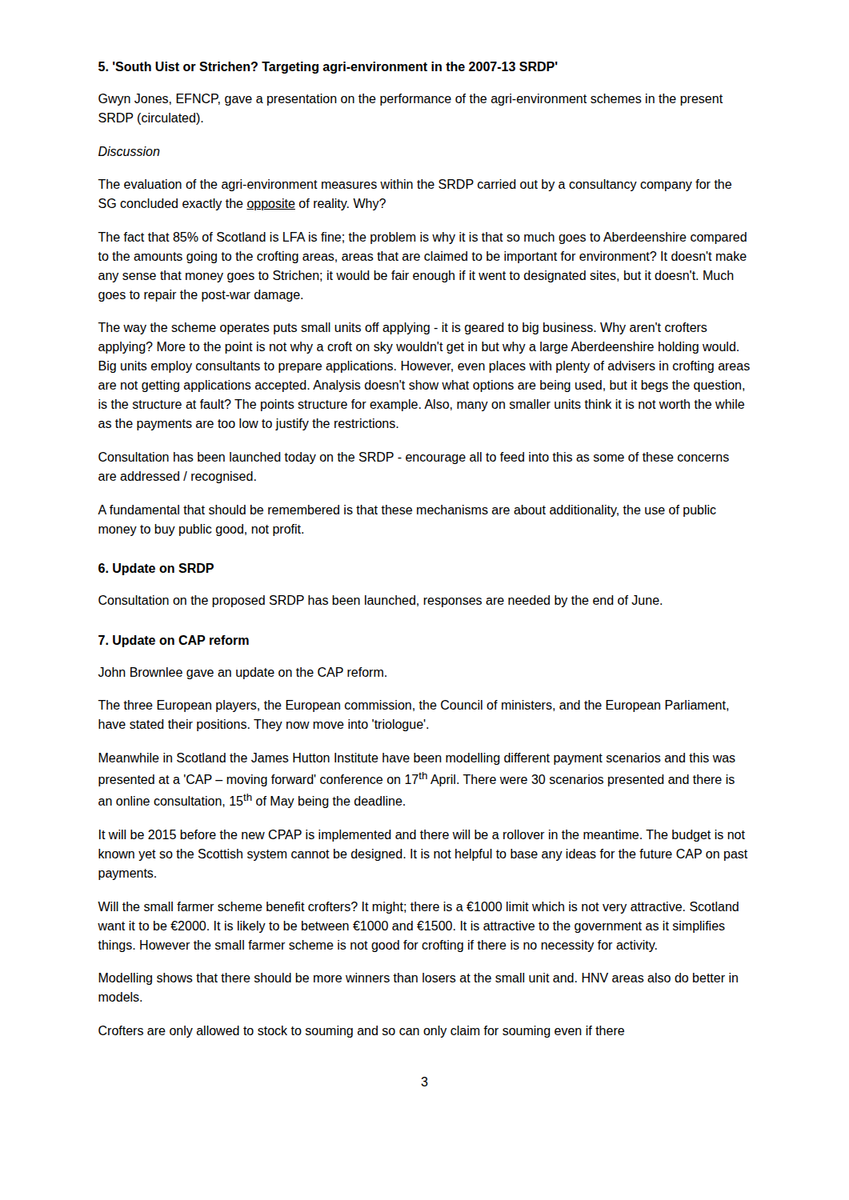5. 'South Uist or Strichen? Targeting agri-environment in the 2007-13 SRDP'
Gwyn Jones, EFNCP, gave a presentation on the performance of the agri-environment schemes in the present SRDP (circulated).
Discussion
The evaluation of the agri-environment measures within the SRDP carried out by a consultancy company for the SG concluded exactly the opposite of reality. Why?
The fact that 85% of Scotland is LFA is fine; the problem is why it is that so much goes to Aberdeenshire compared to the amounts going to the crofting areas, areas that are claimed to be important for environment? It doesn't make any sense that money goes to Strichen; it would be fair enough if it went to designated sites, but it doesn't. Much goes to repair the post-war damage.
The way the scheme operates puts small units off applying - it is geared to big business. Why aren't crofters applying? More to the point is not why a croft on sky wouldn't get in but why a large Aberdeenshire holding would. Big units employ consultants to prepare applications. However, even places with plenty of advisers in crofting areas are not getting applications accepted. Analysis doesn't show what options are being used, but it begs the question, is the structure at fault? The points structure for example. Also, many on smaller units think it is not worth the while as the payments are too low to justify the restrictions.
Consultation has been launched today on the SRDP - encourage all to feed into this as some of these concerns are addressed / recognised.
A fundamental that should be remembered is that these mechanisms are about additionality, the use of public money to buy public good, not profit.
6. Update on SRDP
Consultation on the proposed SRDP has been launched, responses are needed by the end of June.
7. Update on CAP reform
John Brownlee gave an update on the CAP reform.
The three European players, the European commission, the Council of ministers, and the European Parliament, have stated their positions. They now move into 'triologue'.
Meanwhile in Scotland the James Hutton Institute have been modelling different payment scenarios and this was presented at a 'CAP – moving forward' conference on 17th April. There were 30 scenarios presented and there is an online consultation, 15th of May being the deadline.
It will be 2015 before the new CPAP is implemented and there will be a rollover in the meantime. The budget is not known yet so the Scottish system cannot be designed. It is not helpful to base any ideas for the future CAP on past payments.
Will the small farmer scheme benefit crofters? It might; there is a €1000 limit which is not very attractive. Scotland want it to be €2000. It is likely to be between €1000 and €1500. It is attractive to the government as it simplifies things. However the small farmer scheme is not good for crofting if there is no necessity for activity.
Modelling shows that there should be more winners than losers at the small unit and. HNV areas also do better in models.
Crofters are only allowed to stock to souming and so can only claim for souming even if there
3